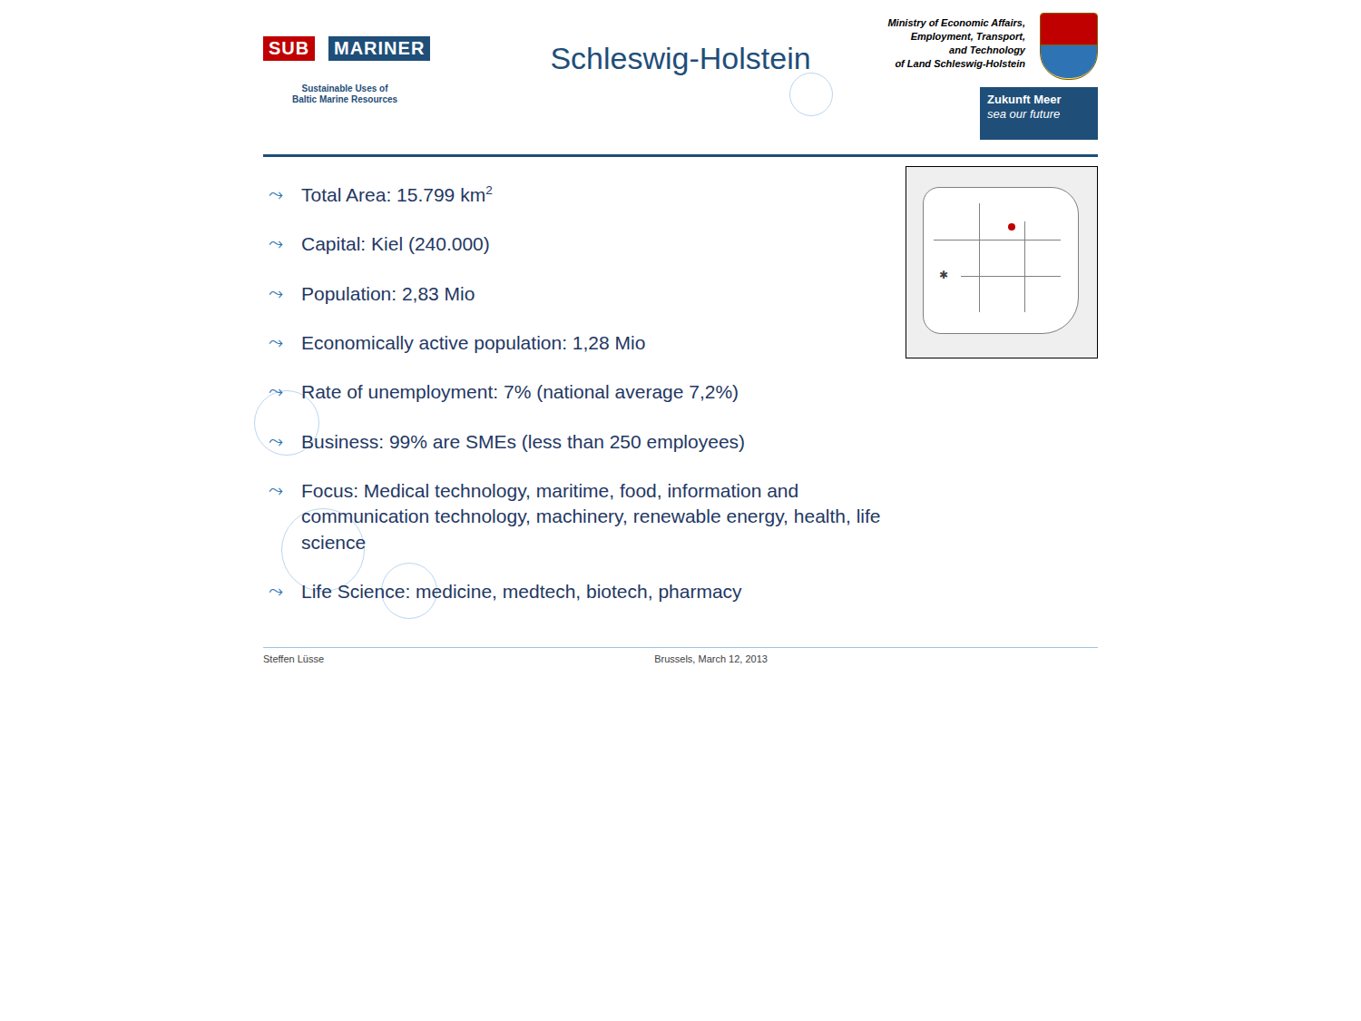SUB MARINER
Sustainable Uses of
Baltic Marine Resources
Schleswig-Holstein
Ministry of Economic Affairs,
Employment, Transport,
and Technology
of Land Schleswig-Holstein
Zukunft Meer
sea our future
✱
Total Area: 15.799 km2
Capital: Kiel (240.000)
Population: 2,83 Mio
Economically active population: 1,28 Mio
Rate of unemployment: 7% (national average 7,2%)
Business: 99% are SMEs (less than 250 employees)
Focus: Medical technology, maritime, food, information and communication technology, machinery, renewable energy, health, life science
Life Science: medicine, medtech, biotech, pharmacy
Steffen Lüsse
Brussels, March 12, 2013